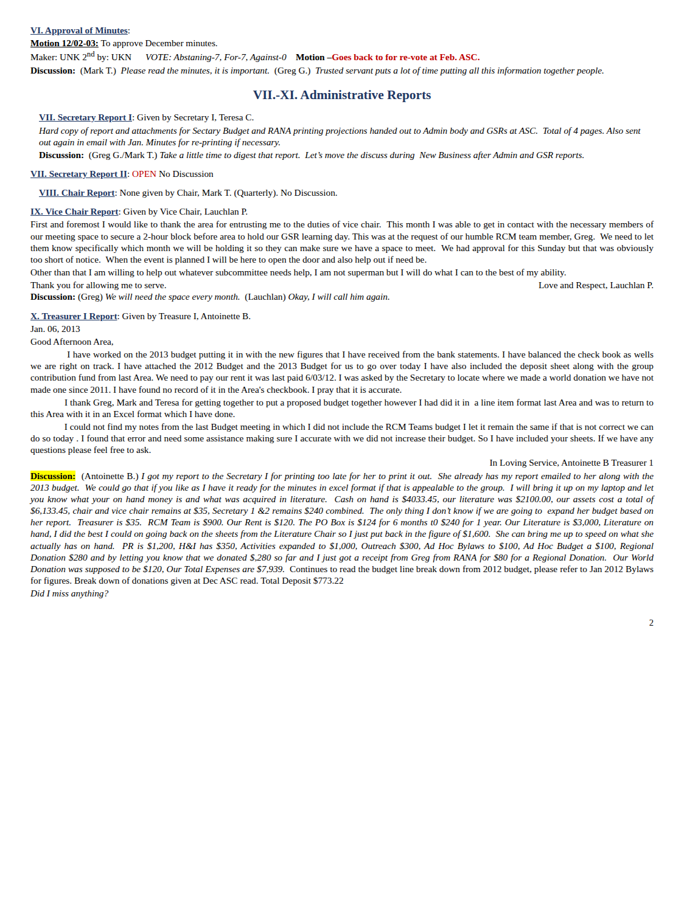VI. Approval of Minutes:
Motion 12/02-03: To approve December minutes.
Maker: UNK 2nd by: UKN VOTE: Abstaning-7, For-7, Against-0 Motion –Goes back to for re-vote at Feb. ASC.
Discussion: (Mark T.) Please read the minutes, it is important. (Greg G.) Trusted servant puts a lot of time putting all this information together people.
VII.-XI. Administrative Reports
VII. Secretary Report I: Given by Secretary I, Teresa C.
Hard copy of report and attachments for Sectary Budget and RANA printing projections handed out to Admin body and GSRs at ASC. Total of 4 pages. Also sent out again in email with Jan. Minutes for re-printing if necessary.
Discussion: (Greg G./Mark T.) Take a little time to digest that report. Let’s move the discuss during New Business after Admin and GSR reports.
VII. Secretary Report II: OPEN No Discussion
VIII. Chair Report: None given by Chair, Mark T. (Quarterly). No Discussion.
IX. Vice Chair Report: Given by Vice Chair, Lauchlan P.
First and foremost I would like to thank the area for entrusting me to the duties of vice chair. This month I was able to get in contact with the necessary members of our meeting space to secure a 2-hour block before area to hold our GSR learning day. This was at the request of our humble RCM team member, Greg. We need to let them know specifically which month we will be holding it so they can make sure we have a space to meet. We had approval for this Sunday but that was obviously too short of notice. When the event is planned I will be here to open the door and also help out if need be.
Other than that I am willing to help out whatever subcommittee needs help, I am not superman but I will do what I can to the best of my ability.
Thank you for allowing me to serve. Love and Respect, Lauchlan P.
Discussion: (Greg) We will need the space every month. (Lauchlan) Okay, I will call him again.
X. Treasurer I Report: Given by Treasure I, Antoinette B.
Jan. 06, 2013
Good Afternoon Area,
I have worked on the 2013 budget putting it in with the new figures that I have received from the bank statements. I have balanced the check book as wells we are right on track. I have attached the 2012 Budget and the 2013 Budget for us to go over today I have also included the deposit sheet along with the group contribution fund from last Area. We need to pay our rent it was last paid 6/03/12. I was asked by the Secretary to locate where we made a world donation we have not made one since 2011. I have found no record of it in the Area's checkbook. I pray that it is accurate.
I thank Greg, Mark and Teresa for getting together to put a proposed budget together however I had did it in a line item format last Area and was to return to this Area with it in an Excel format which I have done.
I could not find my notes from the last Budget meeting in which I did not include the RCM Teams budget I let it remain the same if that is not correct we can do so today . I found that error and need some assistance making sure I accurate with we did not increase their budget. So I have included your sheets. If we have any questions please feel free to ask.
In Loving Service, Antoinette B Treasurer 1
Discussion: (Antoinette B.) I got my report to the Secretary I for printing too late for her to print it out. She already has my report emailed to her along with the 2013 budget. We could go that if you like as I have it ready for the minutes in excel format if that is appealable to the group. I will bring it up on my laptop and let you know what your on hand money is and what was acquired in literature. Cash on hand is $4033.45, our literature was $2100.00, our assets cost a total of $6,133.45, chair and vice chair remains at $35, Secretary 1 &2 remains $240 combined. The only thing I don’t know if we are going to expand her budget based on her report. Treasurer is $35. RCM Team is $900. Our Rent is $120. The PO Box is $124 for 6 months t0 $240 for 1 year. Our Literature is $3,000, Literature on hand, I did the best I could on going back on the sheets from the Literature Chair so I just put back in the figure of $1,600. She can bring me up to speed on what she actually has on hand. PR is $1,200, H&I has $350, Activities expanded to $1,000, Outreach $300, Ad Hoc Bylaws to $100, Ad Hoc Budget a $100, Regional Donation $280 and by letting you know that we donated $,280 so far and I just got a receipt from Greg from RANA for $80 for a Regional Donation. Our World Donation was supposed to be $120, Our Total Expenses are $7,939. Continues to read the budget line break down from 2012 budget, please refer to Jan 2012 Bylaws for figures. Break down of donations given at Dec ASC read. Total Deposit $773.22
Did I miss anything?
2